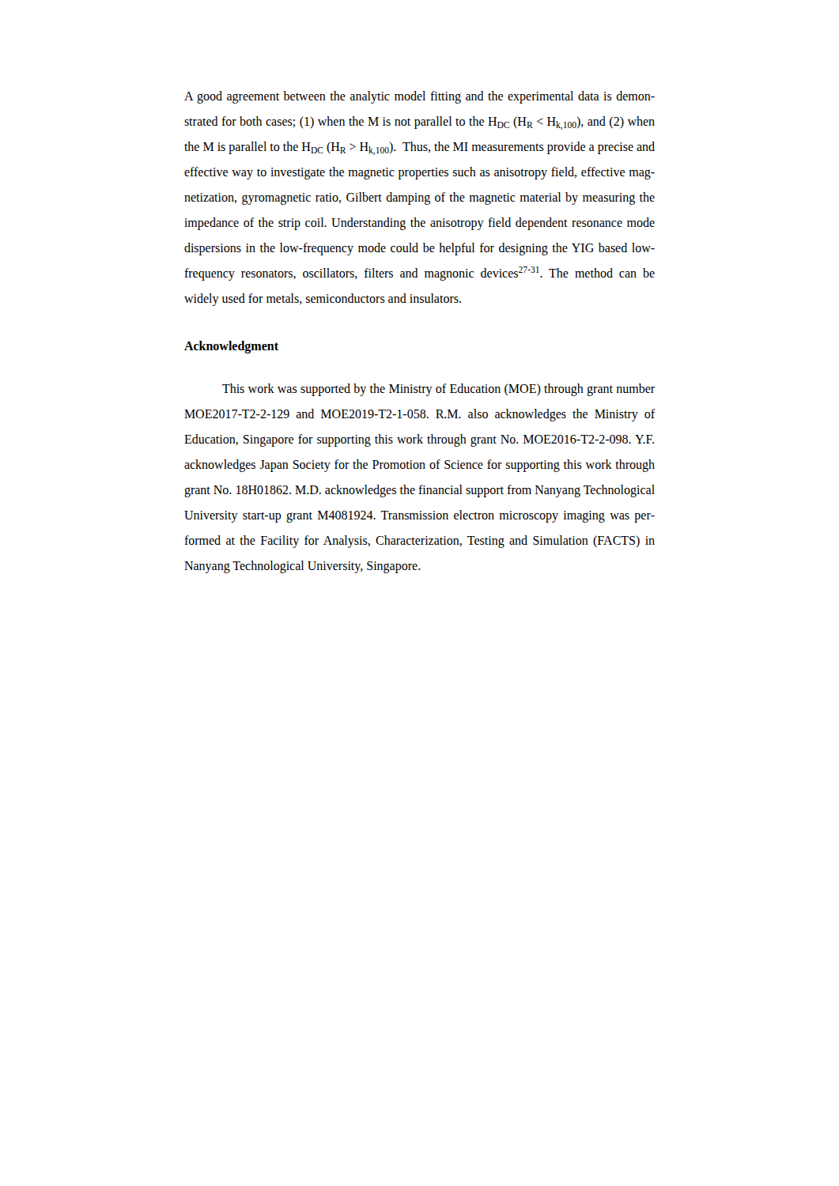A good agreement between the analytic model fitting and the experimental data is demonstrated for both cases; (1) when the M is not parallel to the HDC (HR < Hk,100), and (2) when the M is parallel to the HDC (HR > Hk,100). Thus, the MI measurements provide a precise and effective way to investigate the magnetic properties such as anisotropy field, effective magnetization, gyromagnetic ratio, Gilbert damping of the magnetic material by measuring the impedance of the strip coil. Understanding the anisotropy field dependent resonance mode dispersions in the low-frequency mode could be helpful for designing the YIG based low-frequency resonators, oscillators, filters and magnonic devices27-31. The method can be widely used for metals, semiconductors and insulators.
Acknowledgment
This work was supported by the Ministry of Education (MOE) through grant number MOE2017-T2-2-129 and MOE2019-T2-1-058. R.M. also acknowledges the Ministry of Education, Singapore for supporting this work through grant No. MOE2016-T2-2-098. Y.F. acknowledges Japan Society for the Promotion of Science for supporting this work through grant No. 18H01862. M.D. acknowledges the financial support from Nanyang Technological University start-up grant M4081924. Transmission electron microscopy imaging was performed at the Facility for Analysis, Characterization, Testing and Simulation (FACTS) in Nanyang Technological University, Singapore.